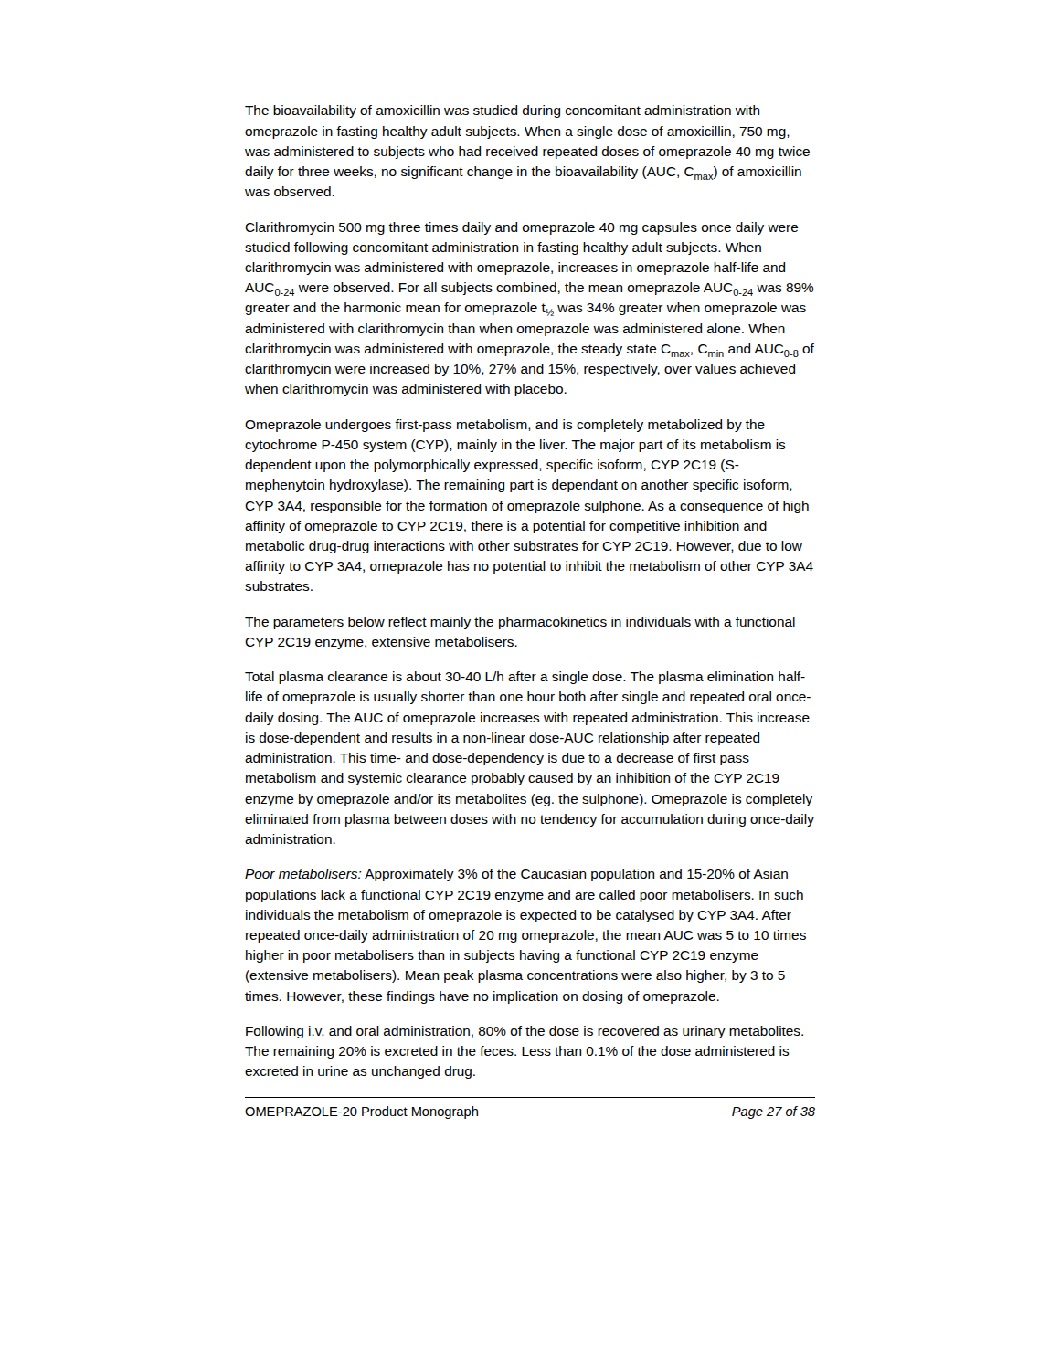The bioavailability of amoxicillin was studied during concomitant administration with omeprazole in fasting healthy adult subjects. When a single dose of amoxicillin, 750 mg, was administered to subjects who had received repeated doses of omeprazole 40 mg twice daily for three weeks, no significant change in the bioavailability (AUC, Cmax) of amoxicillin was observed.
Clarithromycin 500 mg three times daily and omeprazole 40 mg capsules once daily were studied following concomitant administration in fasting healthy adult subjects. When clarithromycin was administered with omeprazole, increases in omeprazole half-life and AUC0-24 were observed. For all subjects combined, the mean omeprazole AUC0-24 was 89% greater and the harmonic mean for omeprazole t½ was 34% greater when omeprazole was administered with clarithromycin than when omeprazole was administered alone. When clarithromycin was administered with omeprazole, the steady state Cmax, Cmin and AUC0-8 of clarithromycin were increased by 10%, 27% and 15%, respectively, over values achieved when clarithromycin was administered with placebo.
Omeprazole undergoes first-pass metabolism, and is completely metabolized by the cytochrome P-450 system (CYP), mainly in the liver. The major part of its metabolism is dependent upon the polymorphically expressed, specific isoform, CYP 2C19 (S-mephenytoin hydroxylase). The remaining part is dependant on another specific isoform, CYP 3A4, responsible for the formation of omeprazole sulphone. As a consequence of high affinity of omeprazole to CYP 2C19, there is a potential for competitive inhibition and metabolic drug-drug interactions with other substrates for CYP 2C19. However, due to low affinity to CYP 3A4, omeprazole has no potential to inhibit the metabolism of other CYP 3A4 substrates.
The parameters below reflect mainly the pharmacokinetics in individuals with a functional CYP 2C19 enzyme, extensive metabolisers.
Total plasma clearance is about 30-40 L/h after a single dose. The plasma elimination half-life of omeprazole is usually shorter than one hour both after single and repeated oral once-daily dosing. The AUC of omeprazole increases with repeated administration. This increase is dose-dependent and results in a non-linear dose-AUC relationship after repeated administration. This time- and dose-dependency is due to a decrease of first pass metabolism and systemic clearance probably caused by an inhibition of the CYP 2C19 enzyme by omeprazole and/or its metabolites (eg. the sulphone). Omeprazole is completely eliminated from plasma between doses with no tendency for accumulation during once-daily administration.
Poor metabolisers: Approximately 3% of the Caucasian population and 15-20% of Asian populations lack a functional CYP 2C19 enzyme and are called poor metabolisers. In such individuals the metabolism of omeprazole is expected to be catalysed by CYP 3A4. After repeated once-daily administration of 20 mg omeprazole, the mean AUC was 5 to 10 times higher in poor metabolisers than in subjects having a functional CYP 2C19 enzyme (extensive metabolisers). Mean peak plasma concentrations were also higher, by 3 to 5 times. However, these findings have no implication on dosing of omeprazole.
Following i.v. and oral administration, 80% of the dose is recovered as urinary metabolites. The remaining 20% is excreted in the feces. Less than 0.1% of the dose administered is excreted in urine as unchanged drug.
OMEPRAZOLE-20 Product Monograph
Page 27 of 38